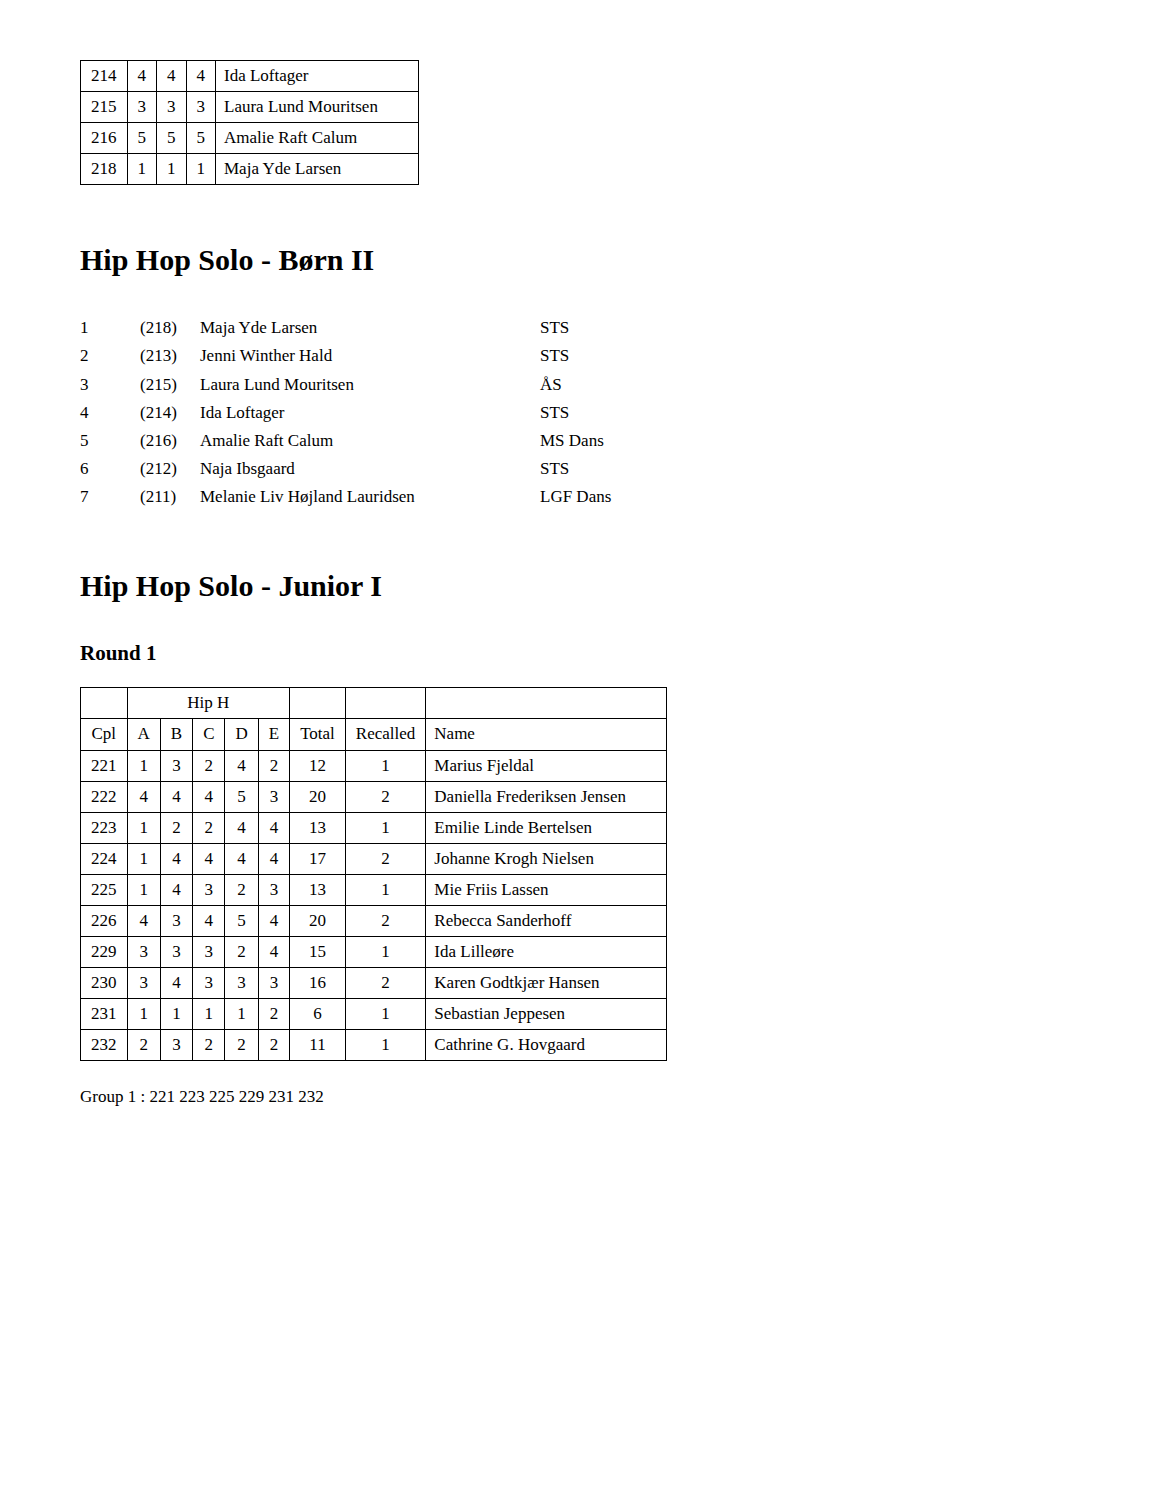| 214 | 4 | 4 | 4 | Ida Loftager |
| 215 | 3 | 3 | 3 | Laura Lund Mouritsen |
| 216 | 5 | 5 | 5 | Amalie Raft Calum |
| 218 | 1 | 1 | 1 | Maja Yde Larsen |
Hip Hop Solo - Børn II
| 1 | (218) | Maja Yde Larsen | STS |
| 2 | (213) | Jenni Winther Hald | STS |
| 3 | (215) | Laura Lund Mouritsen | ÅS |
| 4 | (214) | Ida Loftager | STS |
| 5 | (216) | Amalie Raft Calum | MS Dans |
| 6 | (212) | Naja Ibsgaard | STS |
| 7 | (211) | Melanie Liv Højland Lauridsen | LGF Dans |
Hip Hop Solo - Junior I
Round 1
| | Hip H | | | |
| --- | --- | --- | --- | --- |
| Cpl | A | B | C | D | E | Total | Recalled | Name |
| 221 | 1 | 3 | 2 | 4 | 2 | 12 | 1 | Marius Fjeldal |
| 222 | 4 | 4 | 4 | 5 | 3 | 20 | 2 | Daniella Frederiksen Jensen |
| 223 | 1 | 2 | 2 | 4 | 4 | 13 | 1 | Emilie Linde Bertelsen |
| 224 | 1 | 4 | 4 | 4 | 4 | 17 | 2 | Johanne Krogh Nielsen |
| 225 | 1 | 4 | 3 | 2 | 3 | 13 | 1 | Mie Friis Lassen |
| 226 | 4 | 3 | 4 | 5 | 4 | 20 | 2 | Rebecca Sanderhoff |
| 229 | 3 | 3 | 3 | 2 | 4 | 15 | 1 | Ida Lilleøre |
| 230 | 3 | 4 | 3 | 3 | 3 | 16 | 2 | Karen Godtkjær Hansen |
| 231 | 1 | 1 | 1 | 1 | 2 | 6 | 1 | Sebastian Jeppesen |
| 232 | 2 | 3 | 2 | 2 | 2 | 11 | 1 | Cathrine G. Hovgaard |
Group 1 : 221 223 225 229 231 232